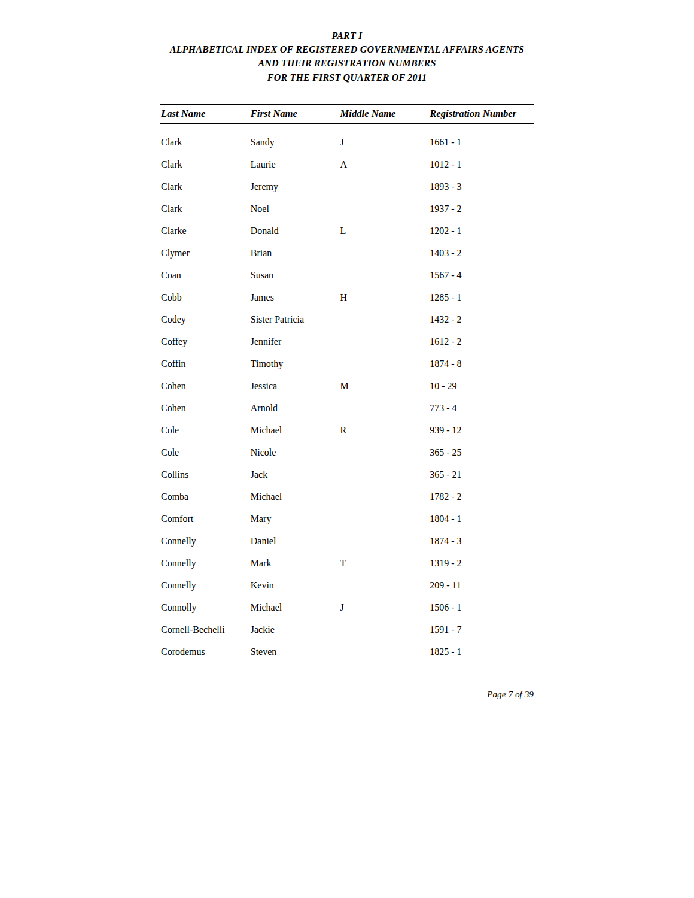PART I
ALPHABETICAL INDEX OF REGISTERED GOVERNMENTAL AFFAIRS AGENTS
AND THEIR REGISTRATION NUMBERS
FOR THE FIRST QUARTER OF 2011
| Last Name | First Name | Middle Name | Registration Number |
| --- | --- | --- | --- |
| Clark | Sandy | J | 1661 - 1 |
| Clark | Laurie | A | 1012 - 1 |
| Clark | Jeremy | | 1893 - 3 |
| Clark | Noel | | 1937 - 2 |
| Clarke | Donald | L | 1202 - 1 |
| Clymer | Brian | | 1403 - 2 |
| Coan | Susan | | 1567 - 4 |
| Cobb | James | H | 1285 - 1 |
| Codey | Sister Patricia | | 1432 - 2 |
| Coffey | Jennifer | | 1612 - 2 |
| Coffin | Timothy | | 1874 - 8 |
| Cohen | Jessica | M | 10 - 29 |
| Cohen | Arnold | | 773 - 4 |
| Cole | Michael | R | 939 - 12 |
| Cole | Nicole | | 365 - 25 |
| Collins | Jack | | 365 - 21 |
| Comba | Michael | | 1782 - 2 |
| Comfort | Mary | | 1804 - 1 |
| Connelly | Daniel | | 1874 - 3 |
| Connelly | Mark | T | 1319 - 2 |
| Connelly | Kevin | | 209 - 11 |
| Connolly | Michael | J | 1506 - 1 |
| Cornell-Bechelli | Jackie | | 1591 - 7 |
| Corodemus | Steven | | 1825 - 1 |
Page 7 of 39